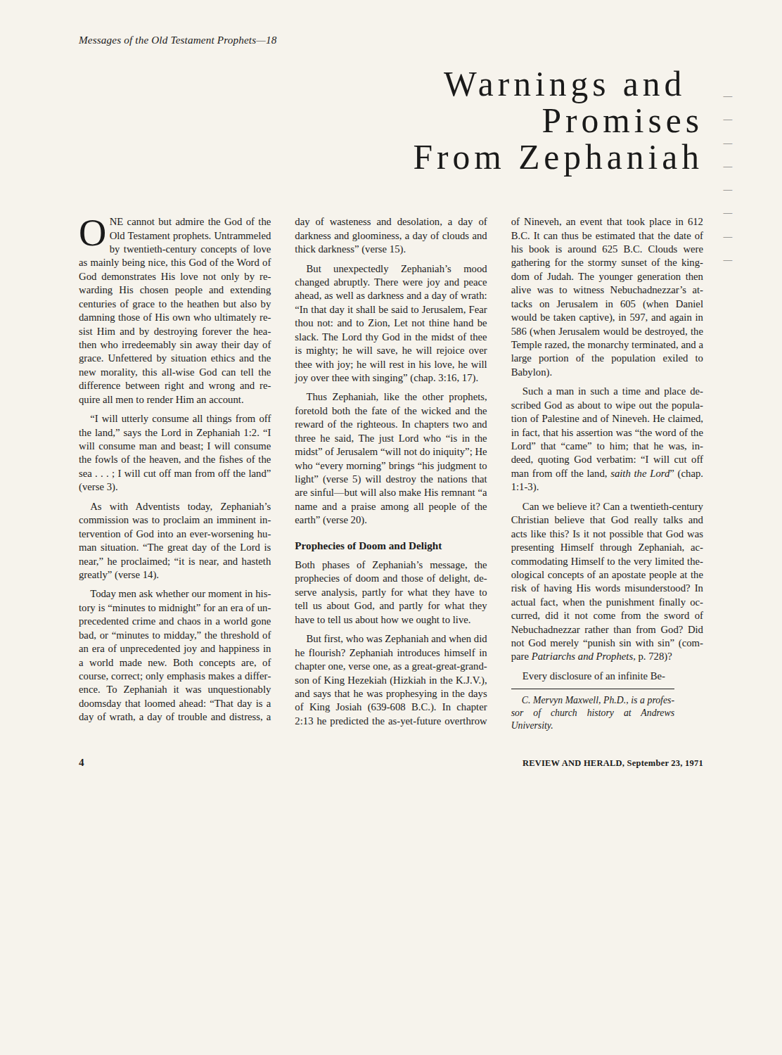Messages of the Old Testament Prophets—18
Warnings and Promises From Zephaniah
—
—
—
—
—
—
—
—
ONE cannot but admire the God of the Old Testament prophets. Untrammeled by twentieth-century concepts of love as mainly being nice, this God of the Word of God demonstrates His love not only by rewarding His chosen people and extending centuries of grace to the heathen but also by damning those of His own who ultimately resist Him and by destroying forever the heathen who irredeemably sin away their day of grace. Unfettered by situation ethics and the new morality, this all-wise God can tell the difference between right and wrong and require all men to render Him an account.
“I will utterly consume all things from off the land,” says the Lord in Zephaniah 1:2. “I will consume man and beast; I will consume the fowls of the heaven, and the fishes of the sea . . . ; I will cut off man from off the land” (verse 3).
As with Adventists today, Zephaniah’s commission was to proclaim an imminent intervention of God into an ever-worsening human situation. “The great day of the Lord is near,” he proclaimed; “it is near, and hasteth greatly” (verse 14).
Today men ask whether our moment in history is “minutes to midnight” for an era of unprecedented crime and chaos in a world gone bad, or “minutes to midday,” the threshold of an era of unprecedented joy and happiness in a world made new. Both concepts are, of course, correct; only emphasis makes a difference. To Zephaniah it was unquestionably doomsday that loomed ahead: “That day is a day of wrath, a day of trouble and distress, a day of wasteness and desolation, a day of darkness and gloominess, a day of clouds and thick darkness” (verse 15).
But unexpectedly Zephaniah’s mood changed abruptly. There were joy and peace ahead, as well as darkness and a day of wrath: “In that day it shall be said to Jerusalem, Fear thou not: and to Zion, Let not thine hand be slack. The Lord thy God in the midst of thee is mighty; he will save, he will rejoice over thee with joy; he will rest in his love, he will joy over thee with singing” (chap. 3:16, 17).
Thus Zephaniah, like the other prophets, foretold both the fate of the wicked and the reward of the righteous. In chapters two and three he said, The just Lord who “is in the midst” of Jerusalem “will not do iniquity”; He who “every morning” brings “his judgment to light” (verse 5) will destroy the nations that are sinful—but will also make His remnant “a name and a praise among all people of the earth” (verse 20).
Prophecies of Doom and Delight
Both phases of Zephaniah’s message, the prophecies of doom and those of delight, deserve analysis, partly for what they have to tell us about God, and partly for what they have to tell us about how we ought to live.
But first, who was Zephaniah and when did he flourish? Zephaniah introduces himself in chapter one, verse one, as a great-great-grandson of King Hezekiah (Hizkiah in the K.J.V.), and says that he was prophesying in the days of King Josiah (639-608 B.C.). In chapter 2:13 he predicted the as-yet-future overthrow of Nineveh, an event that took place in 612 B.C. It can thus be estimated that the date of his book is around 625 B.C. Clouds were gathering for the stormy sunset of the kingdom of Judah. The younger generation then alive was to witness Nebuchadnezzar’s attacks on Jerusalem in 605 (when Daniel would be taken captive), in 597, and again in 586 (when Jerusalem would be destroyed, the Temple razed, the monarchy terminated, and a large portion of the population exiled to Babylon).
Such a man in such a time and place described God as about to wipe out the population of Palestine and of Nineveh. He claimed, in fact, that his assertion was “the word of the Lord” that “came” to him; that he was, indeed, quoting God verbatim: “I will cut off man from off the land, saith the Lord” (chap. 1:1-3).
Can we believe it? Can a twentieth-century Christian believe that God really talks and acts like this? Is it not possible that God was presenting Himself through Zephaniah, accommodating Himself to the very limited theological concepts of an apostate people at the risk of having His words misunderstood? In actual fact, when the punishment finally occurred, did it not come from the sword of Nebuchadnezzar rather than from God? Did not God merely “punish sin with sin” (compare Patriarchs and Prophets, p. 728)?
Every disclosure of an infinite Be-
C. Mervyn Maxwell, Ph.D., is a professor of church history at Andrews University.
4
REVIEW AND HERALD, September 23, 1971